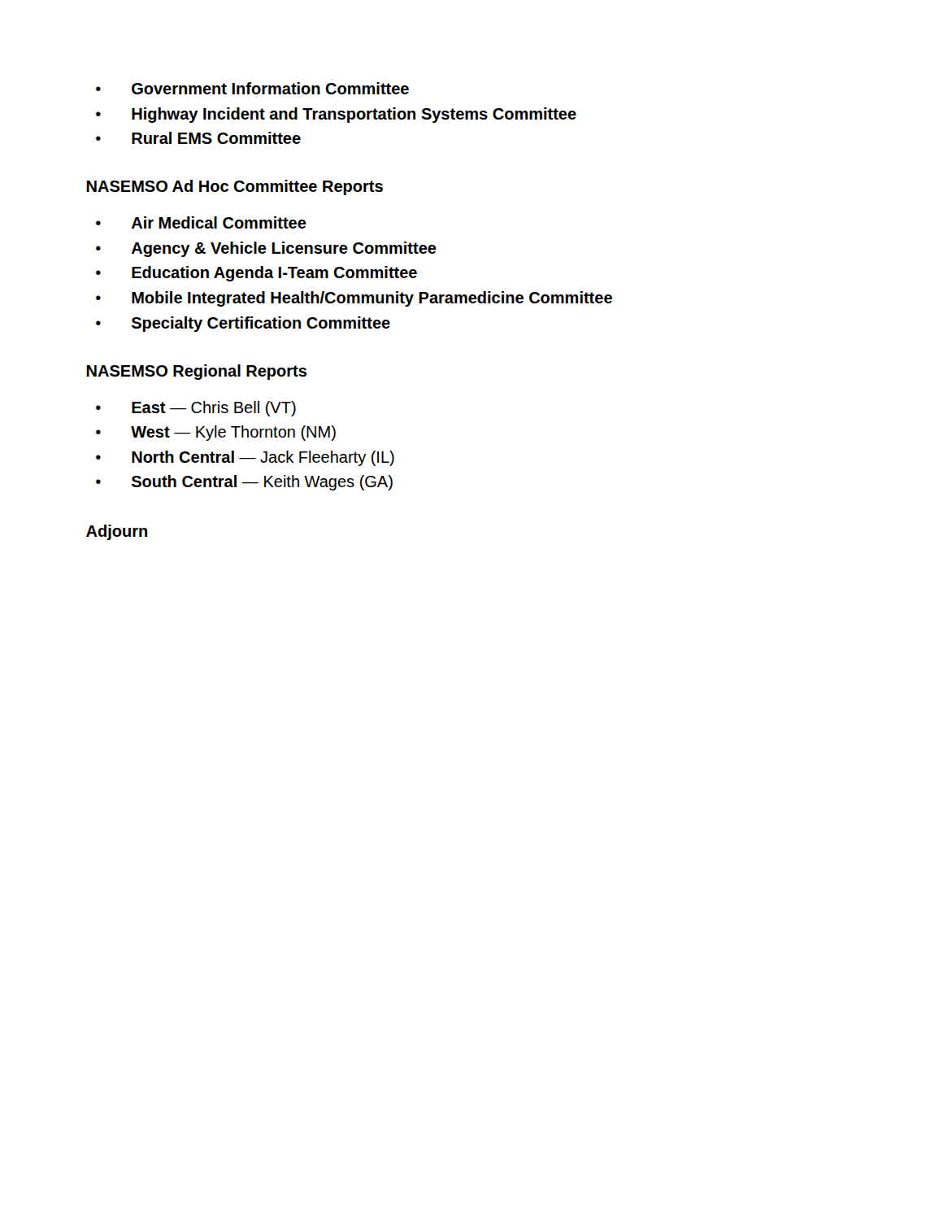Government Information Committee
Highway Incident and Transportation Systems Committee
Rural EMS Committee
NASEMSO Ad Hoc Committee Reports
Air Medical Committee
Agency & Vehicle Licensure Committee
Education Agenda I-Team Committee
Mobile Integrated Health/Community Paramedicine Committee
Specialty Certification Committee
NASEMSO Regional Reports
East — Chris Bell (VT)
West — Kyle Thornton (NM)
North Central — Jack Fleeharty (IL)
South Central — Keith Wages (GA)
Adjourn